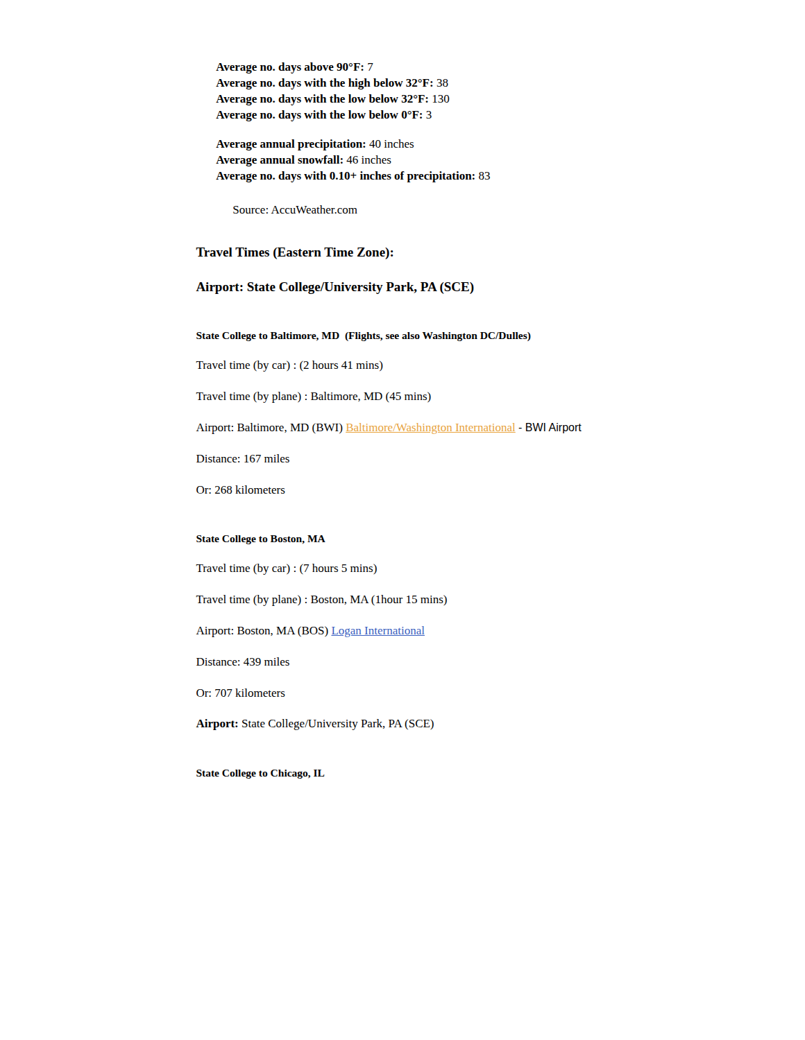Average no. days above 90°F: 7
Average no. days with the high below 32°F: 38
Average no. days with the low below 32°F: 130
Average no. days with the low below 0°F: 3
Average annual precipitation: 40 inches
Average annual snowfall: 46 inches
Average no. days with 0.10+ inches of precipitation: 83
Source: AccuWeather.com
Travel Times (Eastern Time Zone):
Airport: State College/University Park, PA (SCE)
State College to Baltimore, MD (Flights, see also Washington DC/Dulles)
Travel time (by car) : (2 hours 41 mins)
Travel time (by plane) : Baltimore, MD (45 mins)
Airport: Baltimore, MD (BWI) Baltimore/Washington International - BWI Airport
Distance: 167 miles
Or: 268 kilometers
State College to Boston, MA
Travel time (by car) : (7 hours 5 mins)
Travel time (by plane) : Boston, MA (1hour 15 mins)
Airport: Boston, MA (BOS) Logan International
Distance: 439 miles
Or: 707 kilometers
Airport: State College/University Park, PA (SCE)
State College to Chicago, IL